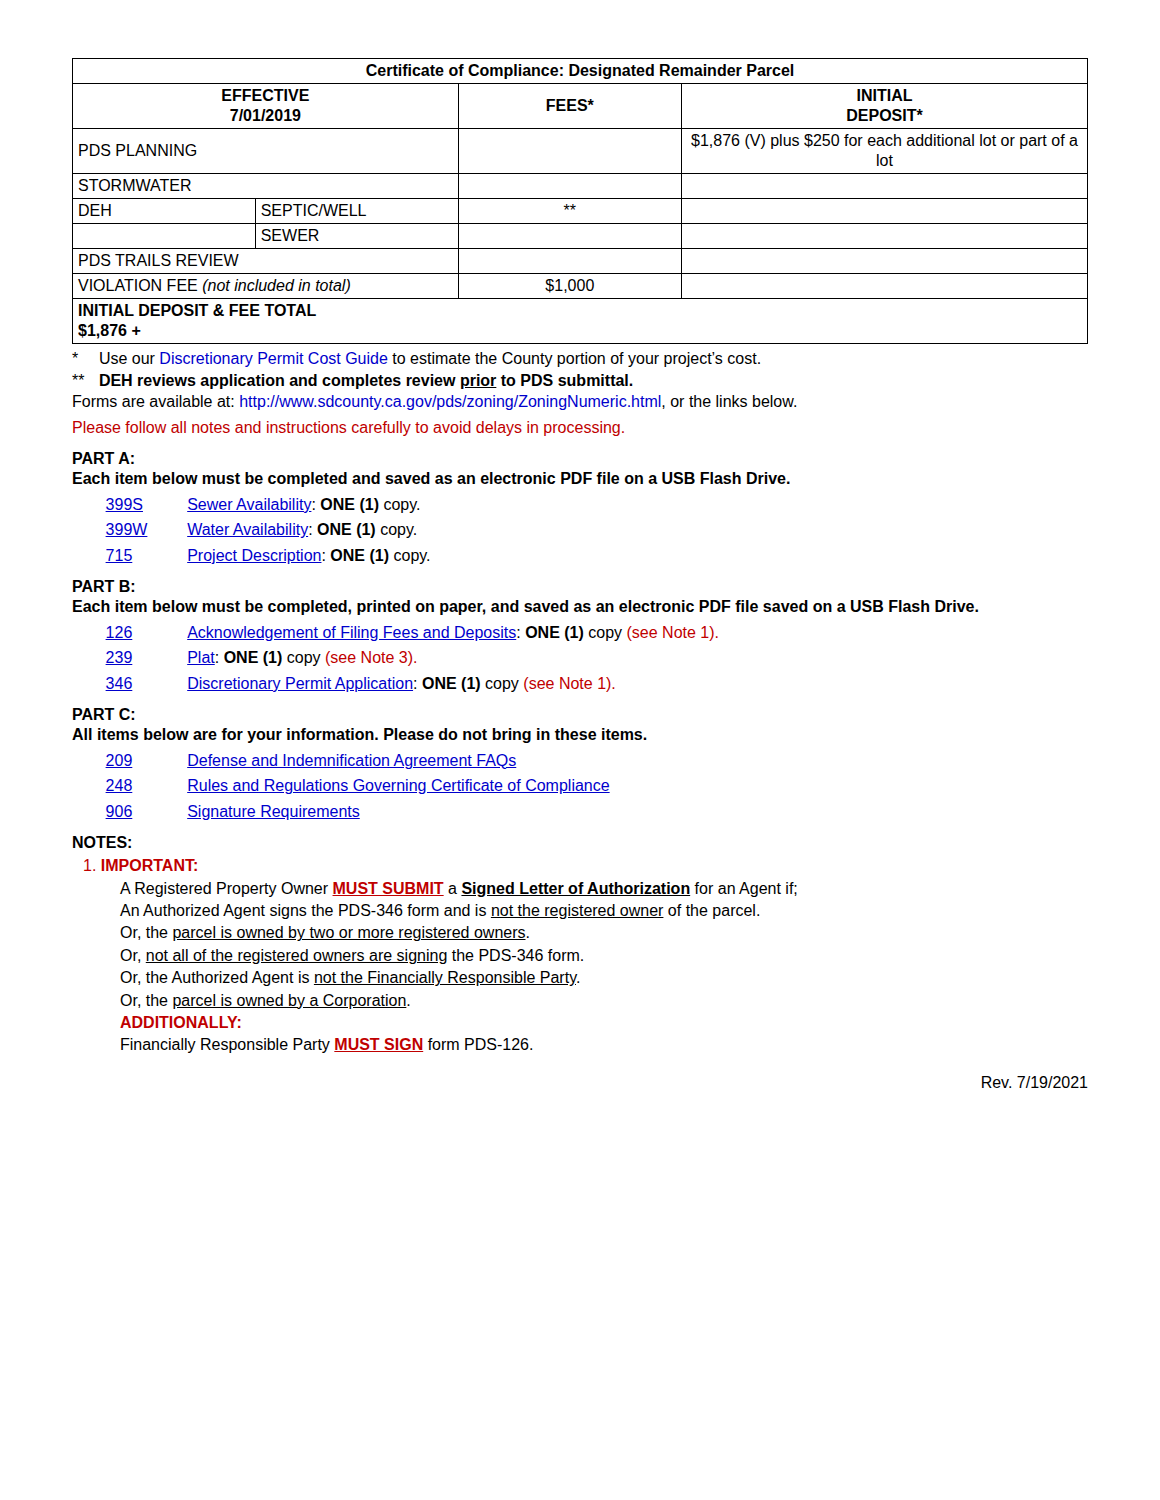| Certificate of Compliance: Designated Remainder Parcel |
| EFFECTIVE 7/01/2019 | FEES* | INITIAL DEPOSIT* |
| PDS PLANNING | | $1,876 (V) plus $250 for each additional lot or part of a lot |
| STORMWATER | | |
| DEH | SEPTIC/WELL | ** | |
| | SEWER | | |
| PDS TRAILS REVIEW | | |
| VIOLATION FEE (not included in total) | $1,000 | |
| INITIAL DEPOSIT & FEE TOTAL $1,876 + |
*Use our Discretionary Permit Cost Guide to estimate the County portion of your project’s cost.
**DEH reviews application and completes review prior to PDS submittal.
Forms are available at: http://www.sdcounty.ca.gov/pds/zoning/ZoningNumeric.html, or the links below.
Please follow all notes and instructions carefully to avoid delays in processing.
PART A:
Each item below must be completed and saved as an electronic PDF file on a USB Flash Drive.
399S Sewer Availability: ONE (1) copy.
399W Water Availability: ONE (1) copy.
715 Project Description: ONE (1) copy.
PART B:
Each item below must be completed, printed on paper, and saved as an electronic PDF file saved on a USB Flash Drive.
126 Acknowledgement of Filing Fees and Deposits: ONE (1) copy (see Note 1).
239 Plat: ONE (1) copy (see Note 3).
346 Discretionary Permit Application: ONE (1) copy (see Note 1).
PART C:
All items below are for your information. Please do not bring in these items.
209 Defense and Indemnification Agreement FAQs
248 Rules and Regulations Governing Certificate of Compliance
906 Signature Requirements
NOTES:
IMPORTANT:
A Registered Property Owner MUST SUBMIT a Signed Letter of Authorization for an Agent if;
An Authorized Agent signs the PDS-346 form and is not the registered owner of the parcel.
Or, the parcel is owned by two or more registered owners.
Or, not all of the registered owners are signing the PDS-346 form.
Or, the Authorized Agent is not the Financially Responsible Party.
Or, the parcel is owned by a Corporation.
ADDITIONALLY:
Financially Responsible Party MUST SIGN form PDS-126.
Rev. 7/19/2021